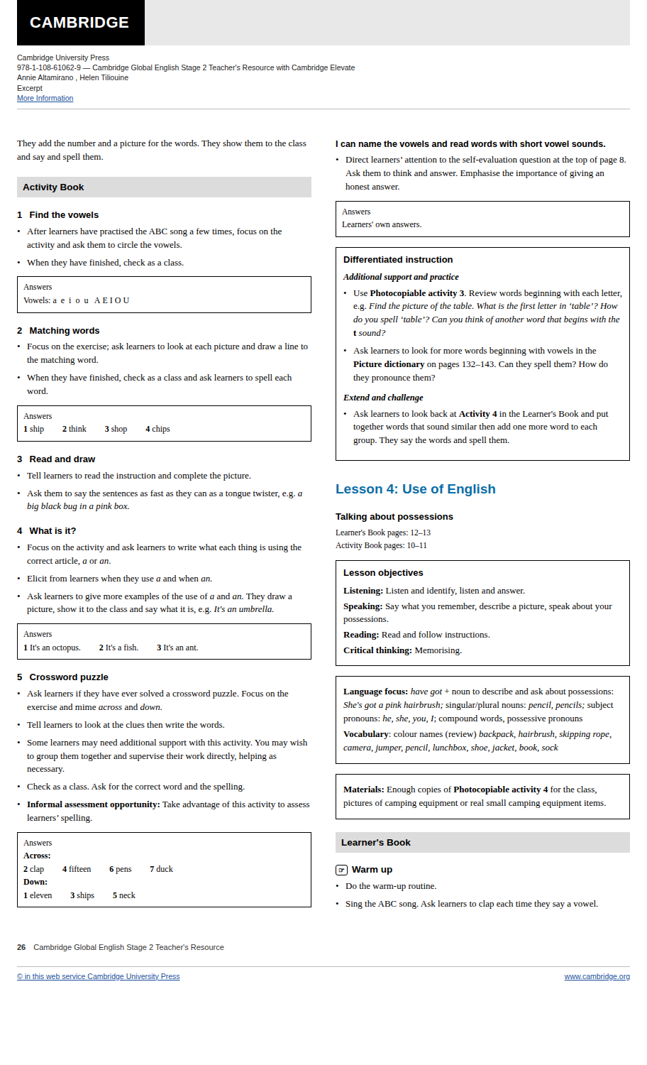CAMBRIDGE
Cambridge University Press
978-1-108-61062-9 — Cambridge Global English Stage 2 Teacher's Resource with Cambridge Elevate
Annie Altamirano , Helen Tiliouine
Excerpt
More Information
They add the number and a picture for the words. They show them to the class and say and spell them.
Activity Book
1 Find the vowels
After learners have practised the ABC song a few times, focus on the activity and ask them to circle the vowels.
When they have finished, check as a class.
Answers
Vowels: a e i o u A E I O U
2 Matching words
Focus on the exercise; ask learners to look at each picture and draw a line to the matching word.
When they have finished, check as a class and ask learners to spell each word.
Answers
1 ship 2 think 3 shop 4 chips
3 Read and draw
Tell learners to read the instruction and complete the picture.
Ask them to say the sentences as fast as they can as a tongue twister, e.g. a big black bug in a pink box.
4 What is it?
Focus on the activity and ask learners to write what each thing is using the correct article, a or an.
Elicit from learners when they use a and when an.
Ask learners to give more examples of the use of a and an. They draw a picture, show it to the class and say what it is, e.g. It's an umbrella.
Answers
1 It's an octopus. 2 It's a fish. 3 It's an ant.
5 Crossword puzzle
Ask learners if they have ever solved a crossword puzzle. Focus on the exercise and mime across and down.
Tell learners to look at the clues then write the words.
Some learners may need additional support with this activity. You may wish to group them together and supervise their work directly, helping as necessary.
Check as a class. Ask for the correct word and the spelling.
Informal assessment opportunity: Take advantage of this activity to assess learners’ spelling.
Answers
Across:
2 clap 4 fifteen 6 pens 7 duck
Down:
1 eleven 3 ships 5 neck
I can name the vowels and read words with short vowel sounds.
Direct learners’ attention to the self-evaluation question at the top of page 8. Ask them to think and answer. Emphasise the importance of giving an honest answer.
Answers
Learners' own answers.
Differentiated instruction
Additional support and practice
Use Photocopiable activity 3. Review words beginning with each letter, e.g. Find the picture of the table. What is the first letter in ‘table’? How do you spell ‘table’? Can you think of another word that begins with the t sound?
Ask learners to look for more words beginning with vowels in the Picture dictionary on pages 132–143. Can they spell them? How do they pronounce them?
Extend and challenge
Ask learners to look back at Activity 4 in the Learner's Book and put together words that sound similar then add one more word to each group. They say the words and spell them.
Lesson 4: Use of English
Talking about possessions
Learner's Book pages: 12–13
Activity Book pages: 10–11
Lesson objectives
Listening: Listen and identify, listen and answer.
Speaking: Say what you remember, describe a picture, speak about your possessions.
Reading: Read and follow instructions.
Critical thinking: Memorising.
Language focus: have got + noun to describe and ask about possessions: She's got a pink hairbrush; singular/plural nouns: pencil, pencils; subject pronouns: he, she, you, I; compound words, possessive pronouns
Vocabulary: colour names (review) backpack, hairbrush, skipping rope, camera, jumper, pencil, lunchbox, shoe, jacket, book, sock
Materials: Enough copies of Photocopiable activity 4 for the class, pictures of camping equipment or real small camping equipment items.
Learner's Book
☞ Warm up
Do the warm-up routine.
Sing the ABC song. Ask learners to clap each time they say a vowel.
26 Cambridge Global English Stage 2 Teacher's Resource
© in this web service Cambridge University Press www.cambridge.org